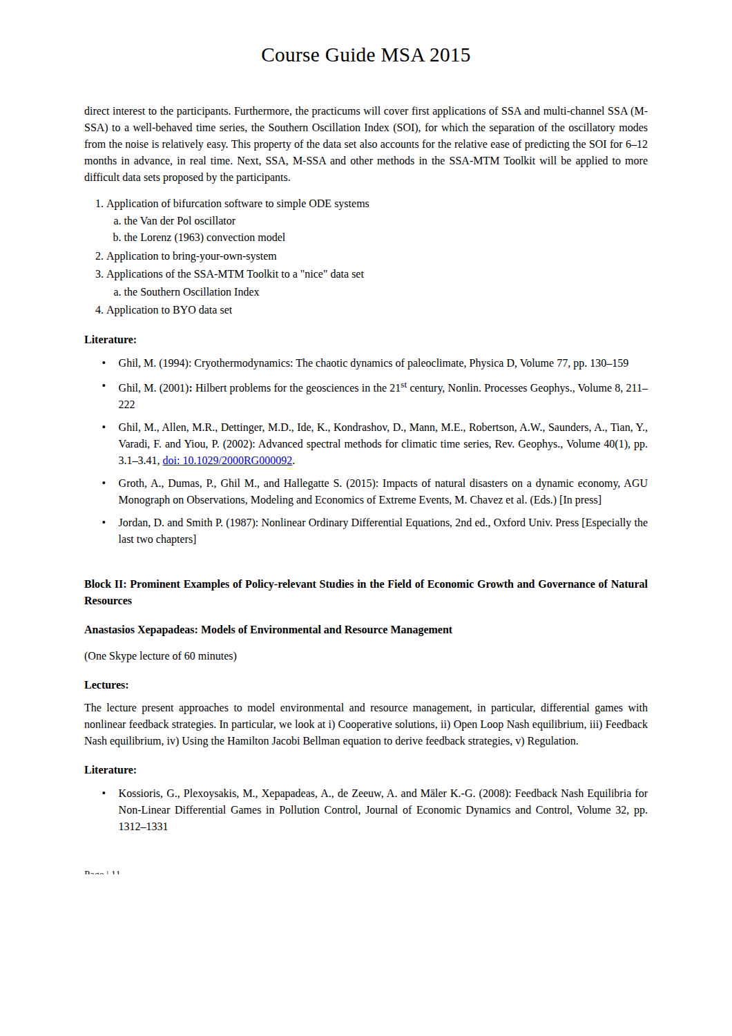Course Guide MSA 2015
direct interest to the participants. Furthermore, the practicums will cover first applications of SSA and multi-channel SSA (M-SSA) to a well-behaved time series, the Southern Oscillation Index (SOI), for which the separation of the oscillatory modes from the noise is relatively easy. This property of the data set also accounts for the relative ease of predicting the SOI for 6–12 months in advance, in real time. Next, SSA, M-SSA and other methods in the SSA-MTM Toolkit will be applied to more difficult data sets proposed by the participants.
Application of bifurcation software to simple ODE systems
the Van der Pol oscillator
the Lorenz (1963) convection model
Application to bring-your-own-system
Applications of the SSA-MTM Toolkit to a "nice" data set
the Southern Oscillation Index
Application to BYO data set
Literature:
Ghil, M. (1994): Cryothermodynamics: The chaotic dynamics of paleoclimate, Physica D, Volume 77, pp. 130–159
Ghil, M. (2001): Hilbert problems for the geosciences in the 21st century, Nonlin. Processes Geophys., Volume 8, 211–222
Ghil, M., Allen, M.R., Dettinger, M.D., Ide, K., Kondrashov, D., Mann, M.E., Robertson, A.W., Saunders, A., Tian, Y., Varadi, F. and Yiou, P. (2002): Advanced spectral methods for climatic time series, Rev. Geophys., Volume 40(1), pp. 3.1–3.41, doi: 10.1029/2000RG000092.
Groth, A., Dumas, P., Ghil M., and Hallegatte S. (2015): Impacts of natural disasters on a dynamic economy, AGU Monograph on Observations, Modeling and Economics of Extreme Events, M. Chavez et al. (Eds.) [In press]
Jordan, D. and Smith P. (1987): Nonlinear Ordinary Differential Equations, 2nd ed., Oxford Univ. Press [Especially the last two chapters]
Block II: Prominent Examples of Policy-relevant Studies in the Field of Economic Growth and Governance of Natural Resources
Anastasios Xepapadeas: Models of Environmental and Resource Management
(One Skype lecture of 60 minutes)
Lectures:
The lecture present approaches to model environmental and resource management, in particular, differential games with nonlinear feedback strategies. In particular, we look at i) Cooperative solutions, ii) Open Loop Nash equilibrium, iii) Feedback Nash equilibrium, iv) Using the Hamilton Jacobi Bellman equation to derive feedback strategies, v) Regulation.
Literature:
Kossioris, G., Plexoysakis, M., Xepapadeas, A., de Zeeuw, A. and Mäler K.-G. (2008): Feedback Nash Equilibria for Non-Linear Differential Games in Pollution Control, Journal of Economic Dynamics and Control, Volume 32, pp. 1312–1331
Page | 11